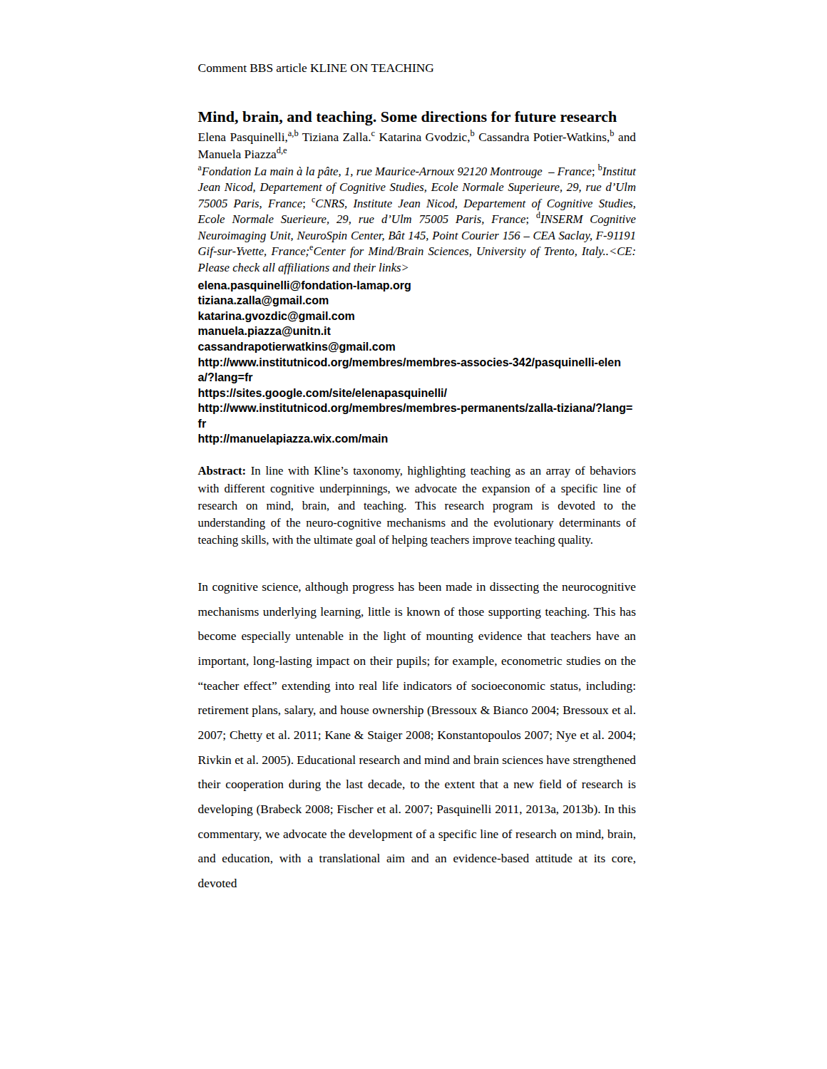Comment BBS article KLINE ON TEACHING
Mind, brain, and teaching. Some directions for future research
Elena Pasquinelli,a,b Tiziana Zalla.c Katarina Gvodzic,b Cassandra Potier-Watkins,b and Manuela Piazzad,e
aFondation La main à la pâte, 1, rue Maurice-Arnoux 92120 Montrouge – France; bInstitut Jean Nicod, Departement of Cognitive Studies, Ecole Normale Superieure, 29, rue d’Ulm 75005 Paris, France; cCNRS, Institute Jean Nicod, Departement of Cognitive Studies, Ecole Normale Suerieure, 29, rue d’Ulm 75005 Paris, France; dINSERM Cognitive Neuroimaging Unit, NeuroSpin Center, Bât 145, Point Courier 156 – CEA Saclay, F-91191 Gif-sur-Yvette, France;eCenter for Mind/Brain Sciences, University of Trento, Italy..<CE: Please check all affiliations and their links>
elena.pasquinelli@fondation-lamap.org
tiziana.zalla@gmail.com
katarina.gvozdic@gmail.com
manuela.piazza@unitn.it
cassandrapotierwatkins@gmail.com
http://www.institutnicod.org/membres/membres-associes-342/pasquinelli-elena/?lang=fr
https://sites.google.com/site/elenapasquinelli/
http://www.institutnicod.org/membres/membres-permanents/zalla-tiziana/?lang=fr
http://manuelapiazza.wix.com/main
Abstract: In line with Kline’s taxonomy, highlighting teaching as an array of behaviors with different cognitive underpinnings, we advocate the expansion of a specific line of research on mind, brain, and teaching. This research program is devoted to the understanding of the neuro-cognitive mechanisms and the evolutionary determinants of teaching skills, with the ultimate goal of helping teachers improve teaching quality.
In cognitive science, although progress has been made in dissecting the neurocognitive mechanisms underlying learning, little is known of those supporting teaching. This has become especially untenable in the light of mounting evidence that teachers have an important, long-lasting impact on their pupils; for example, econometric studies on the “teacher effect” extending into real life indicators of socioeconomic status, including: retirement plans, salary, and house ownership (Bressoux & Bianco 2004; Bressoux et al. 2007; Chetty et al. 2011; Kane & Staiger 2008; Konstantopoulos 2007; Nye et al. 2004; Rivkin et al. 2005). Educational research and mind and brain sciences have strengthened their cooperation during the last decade, to the extent that a new field of research is developing (Brabeck 2008; Fischer et al. 2007; Pasquinelli 2011, 2013a, 2013b). In this commentary, we advocate the development of a specific line of research on mind, brain, and education, with a translational aim and an evidence-based attitude at its core, devoted